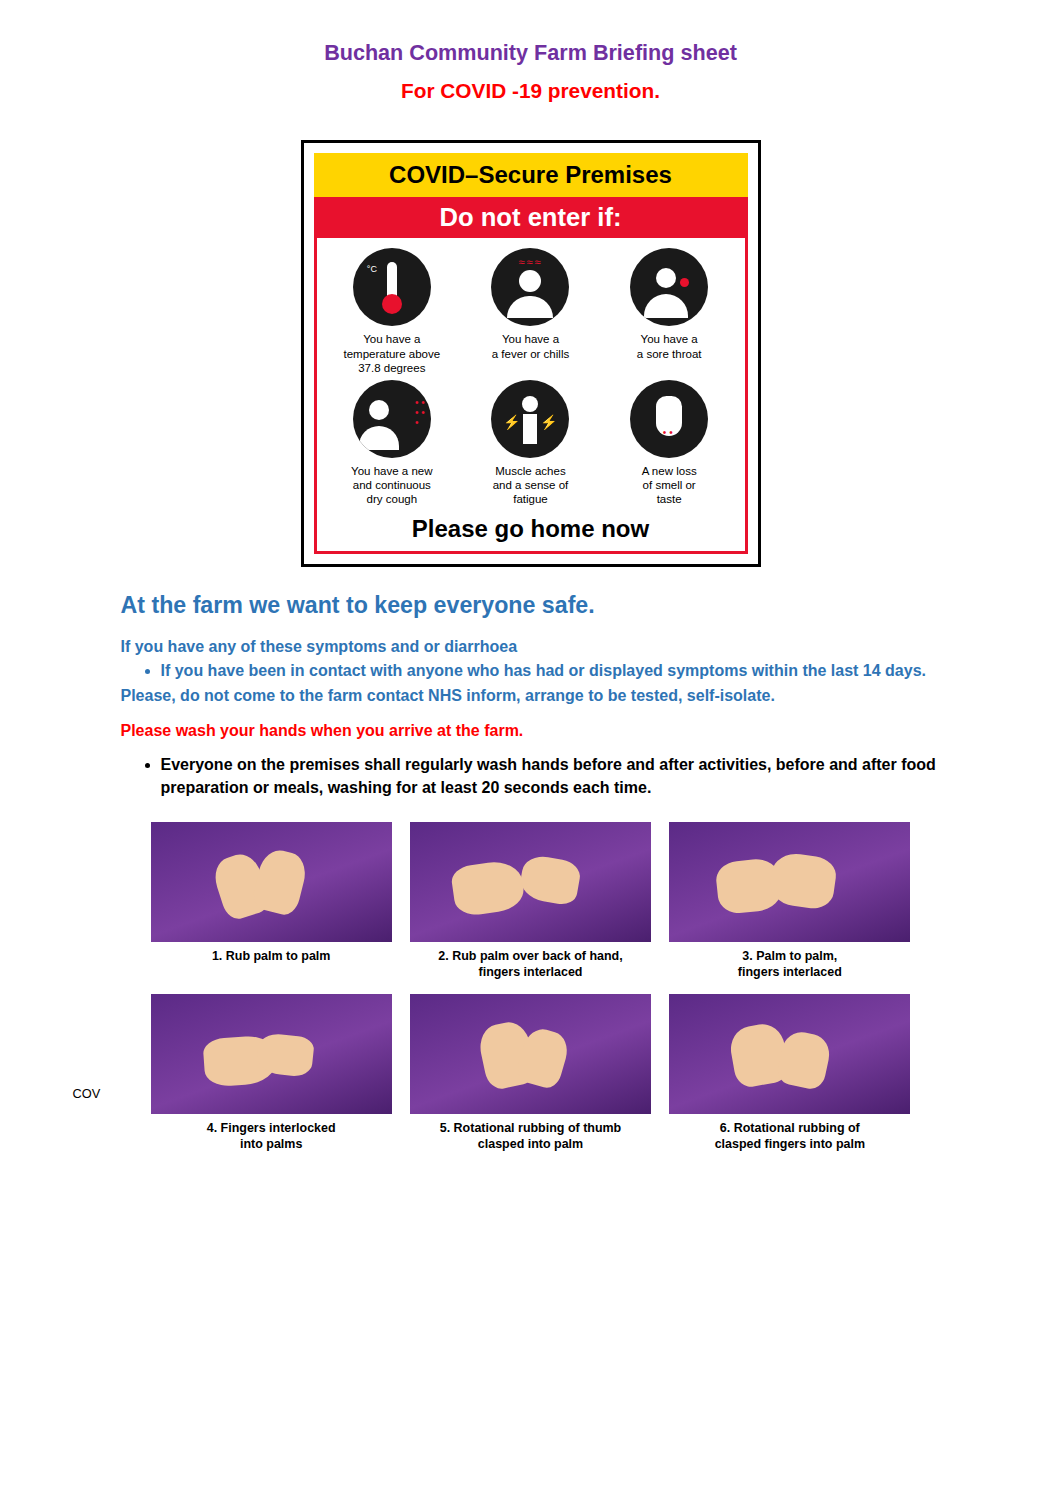Buchan Community Farm Briefing sheet
For COVID -19 prevention.
COVID–Secure Premises
Do not enter if:
°C
You have a
temperature above
37.8 degrees
≈≈≈
You have a
a fever or chills
You have a
a sore throat
• •
• •
•
You have a new
and continuous
dry cough
⚡⚡
Muscle aches
and a sense of
fatigue
••
A new loss
of smell or
taste
Please go home now
At the farm we want to keep everyone safe.
If you have any of these symptoms and or diarrhoea
If you have been in contact with anyone who has had or displayed symptoms within the last 14 days.
Please, do not come to the farm contact NHS inform, arrange to be tested, self-isolate.
Please wash your hands when you arrive at the farm.
Everyone on the premises shall regularly wash hands before and after activities, before and after food preparation or meals, washing for at least 20 seconds each time.
COV
1. Rub palm to palm
2. Rub palm over back of hand,
fingers interlaced
3. Palm to palm,
fingers interlaced
4. Fingers interlocked
into palms
5. Rotational rubbing of thumb
clasped into palm
6. Rotational rubbing of
clasped fingers into palm